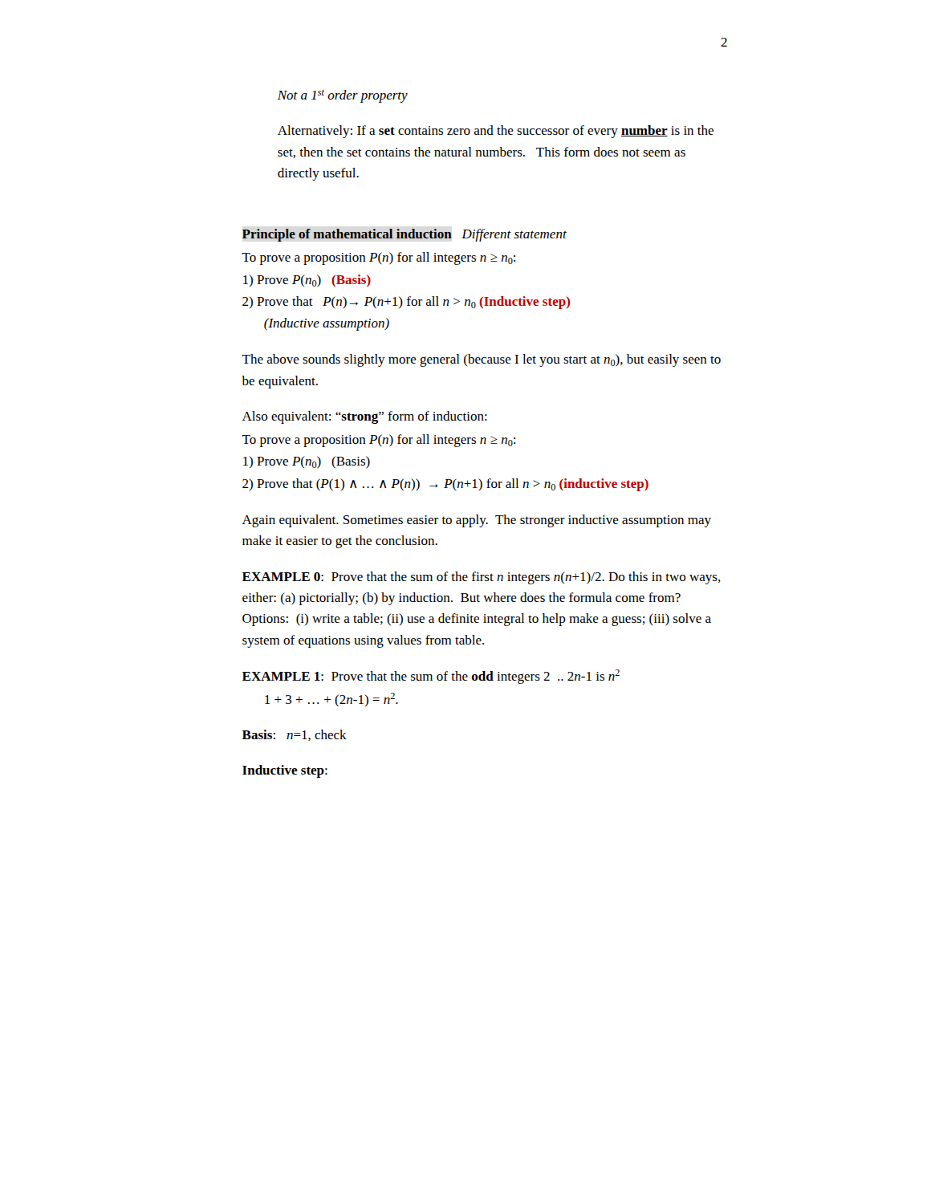2
Not a 1st order property
Alternatively: If a set contains zero and the successor of every number is in the set, then the set contains the natural numbers. This form does not seem as directly useful.
Principle of mathematical induction Different statement
To prove a proposition P(n) for all integers n ≥ n0:
1) Prove P(n0) (Basis)
2) Prove that P(n)→ P(n+1) for all n > n0 (Inductive step)
(Inductive assumption)
The above sounds slightly more general (because I let you start at n0), but easily seen to be equivalent.
Also equivalent: “strong” form of induction:
To prove a proposition P(n) for all integers n ≥ n0:
1) Prove P(n0) (Basis)
2) Prove that (P(1) ∧ … ∧ P(n)) → P(n+1) for all n > n0 (inductive step)
Again equivalent. Sometimes easier to apply. The stronger inductive assumption may make it easier to get the conclusion.
EXAMPLE 0: Prove that the sum of the first n integers n(n+1)/2. Do this in two ways, either: (a) pictorially; (b) by induction. But where does the formula come from? Options: (i) write a table; (ii) use a definite integral to help make a guess; (iii) solve a system of equations using values from table.
EXAMPLE 1: Prove that the sum of the odd integers 2 .. 2n-1 is n2
1 + 3 + … + (2n-1) = n2.
Basis: n=1, check
Inductive step: